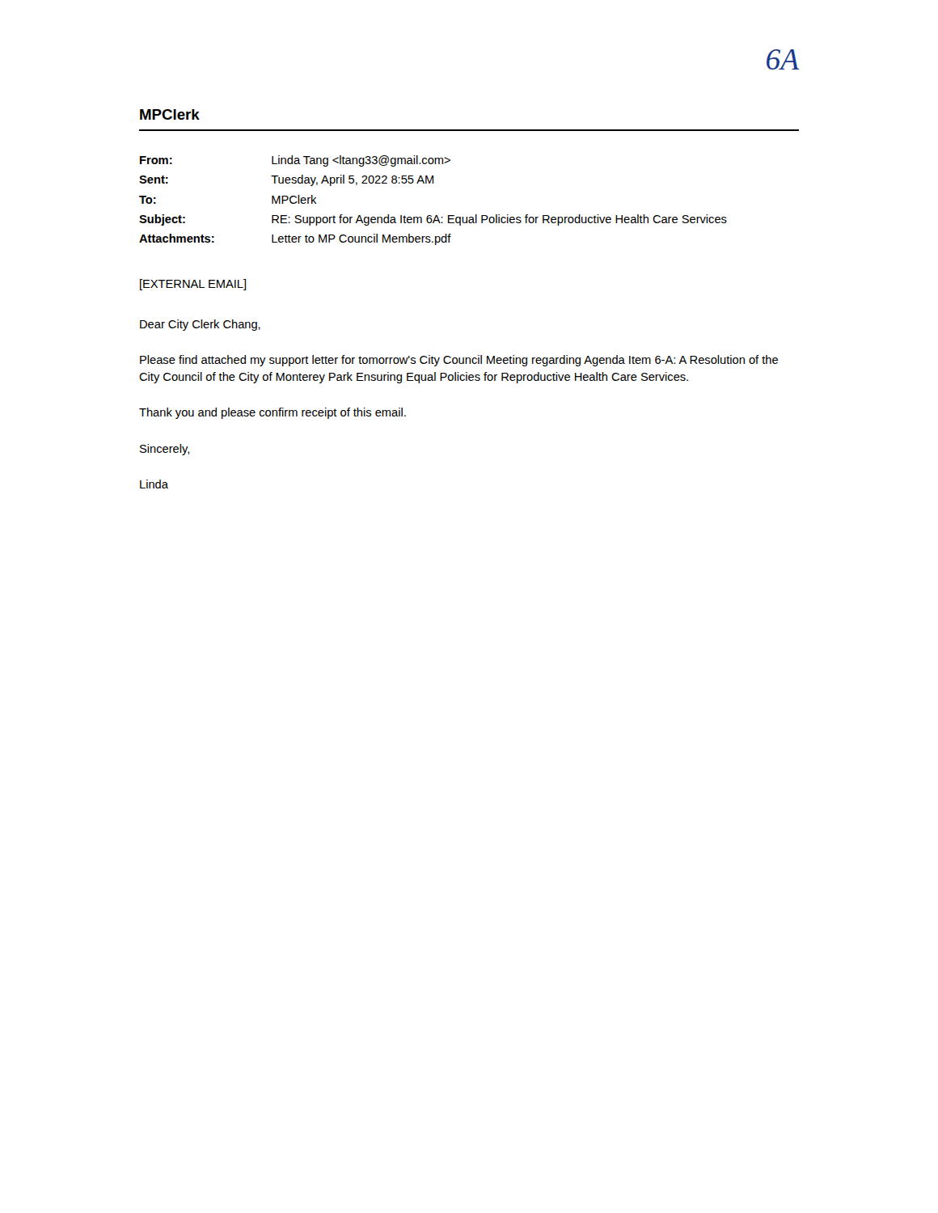6A
MPClerk
| From: | Linda Tang <ltang33@gmail.com> |
| Sent: | Tuesday, April 5, 2022 8:55 AM |
| To: | MPClerk |
| Subject: | RE: Support for Agenda Item 6A: Equal Policies for Reproductive Health Care Services |
| Attachments: | Letter to MP Council Members.pdf |
[EXTERNAL EMAIL]
Dear City Clerk Chang,
Please find attached my support letter for tomorrow's City Council Meeting regarding Agenda Item 6-A: A Resolution of the City Council of the City of Monterey Park Ensuring Equal Policies for Reproductive Health Care Services.
Thank you and please confirm receipt of this email.
Sincerely,
Linda